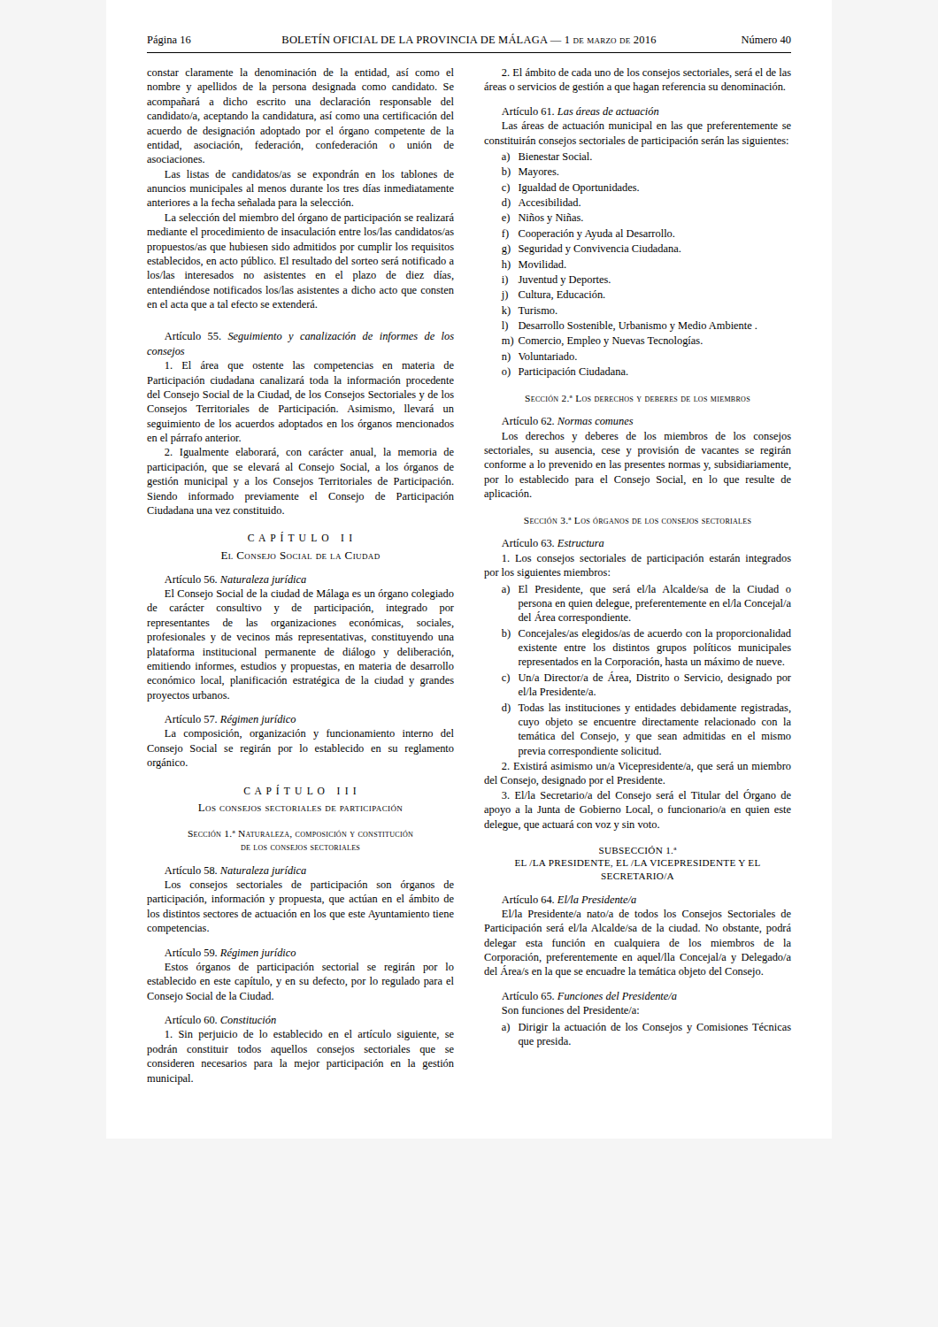Página 16
BOLETÍN OFICIAL DE LA PROVINCIA DE MÁLAGA — 1 de marzo de 2016
Número 40
constar claramente la denominación de la entidad, así como el nombre y apellidos de la persona designada como candidato. Se acompañará a dicho escrito una declaración responsable del candidato/a, aceptando la candidatura, así como una certificación del acuerdo de designación adoptado por el órgano competente de la entidad, asociación, federación, confederación o unión de asociaciones.
Las listas de candidatos/as se expondrán en los tablones de anuncios municipales al menos durante los tres días inmediatamente anteriores a la fecha señalada para la selección.
La selección del miembro del órgano de participación se realizará mediante el procedimiento de insaculación entre los/las candidatos/as propuestos/as que hubiesen sido admitidos por cumplir los requisitos establecidos, en acto público. El resultado del sorteo será notificado a los/las interesados no asistentes en el plazo de diez días, entendiéndose notificados los/las asistentes a dicho acto que consten en el acta que a tal efecto se extenderá.
Artículo 55. Seguimiento y canalización de informes de los consejos
1. El área que ostente las competencias en materia de Participación ciudadana canalizará toda la información procedente del Consejo Social de la Ciudad, de los Consejos Sectoriales y de los Consejos Territoriales de Participación. Asimismo, llevará un seguimiento de los acuerdos adoptados en los órganos mencionados en el párrafo anterior.
2. Igualmente elaborará, con carácter anual, la memoria de participación, que se elevará al Consejo Social, a los órganos de gestión municipal y a los Consejos Territoriales de Participación. Siendo informado previamente el Consejo de Participación Ciudadana una vez constituido.
C A P Í T U L O I I
El Consejo Social de la Ciudad
Artículo 56. Naturaleza jurídica
El Consejo Social de la ciudad de Málaga es un órgano colegiado de carácter consultivo y de participación, integrado por representantes de las organizaciones económicas, sociales, profesionales y de vecinos más representativas, constituyendo una plataforma institucional permanente de diálogo y deliberación, emitiendo informes, estudios y propuestas, en materia de desarrollo económico local, planificación estratégica de la ciudad y grandes proyectos urbanos.
Artículo 57. Régimen jurídico
La composición, organización y funcionamiento interno del Consejo Social se regirán por lo establecido en su reglamento orgánico.
C A P Í T U L O I I I
Los consejos sectoriales de participación
Sección 1.ª Naturaleza, composición y constitución
de los consejos sectoriales
Artículo 58. Naturaleza jurídica
Los consejos sectoriales de participación son órganos de participación, información y propuesta, que actúan en el ámbito de los distintos sectores de actuación en los que este Ayuntamiento tiene competencias.
Artículo 59. Régimen jurídico
Estos órganos de participación sectorial se regirán por lo establecido en este capítulo, y en su defecto, por lo regulado para el Consejo Social de la Ciudad.
Artículo 60. Constitución
1. Sin perjuicio de lo establecido en el artículo siguiente, se podrán constituir todos aquellos consejos sectoriales que se consideren necesarios para la mejor participación en la gestión municipal.
2. El ámbito de cada uno de los consejos sectoriales, será el de las áreas o servicios de gestión a que hagan referencia su denominación.
Artículo 61. Las áreas de actuación
Las áreas de actuación municipal en las que preferentemente se constituirán consejos sectoriales de participación serán las siguientes:
a) Bienestar Social.
b) Mayores.
c) Igualdad de Oportunidades.
d) Accesibilidad.
e) Niños y Niñas.
f) Cooperación y Ayuda al Desarrollo.
g) Seguridad y Convivencia Ciudadana.
h) Movilidad.
i) Juventud y Deportes.
j) Cultura, Educación.
k) Turismo.
l) Desarrollo Sostenible, Urbanismo y Medio Ambiente .
m) Comercio, Empleo y Nuevas Tecnologías.
n) Voluntariado.
o) Participación Ciudadana.
Sección 2.ª Los derechos y deberes de los miembros
Artículo 62. Normas comunes
Los derechos y deberes de los miembros de los consejos sectoriales, su ausencia, cese y provisión de vacantes se regirán conforme a lo prevenido en las presentes normas y, subsidiariamente, por lo establecido para el Consejo Social, en lo que resulte de aplicación.
Sección 3.ª Los órganos de los consejos sectoriales
Artículo 63. Estructura
1. Los consejos sectoriales de participación estarán integrados por los siguientes miembros:
a) El Presidente, que será el/la Alcalde/sa de la Ciudad o persona en quien delegue, preferentemente en el/la Concejal/a del Área correspondiente.
b) Concejales/as elegidos/as de acuerdo con la proporcionalidad existente entre los distintos grupos políticos municipales representados en la Corporación, hasta un máximo de nueve.
c) Un/a Director/a de Área, Distrito o Servicio, designado por el/la Presidente/a.
d) Todas las instituciones y entidades debidamente registradas, cuyo objeto se encuentre directamente relacionado con la temática del Consejo, y que sean admitidas en el mismo previa correspondiente solicitud.
2. Existirá asimismo un/a Vicepresidente/a, que será un miembro del Consejo, designado por el Presidente.
3. El/la Secretario/a del Consejo será el Titular del Órgano de apoyo a la Junta de Gobierno Local, o funcionario/a en quien este delegue, que actuará con voz y sin voto.
SUBSECCIÓN 1.ª
EL /LA PRESIDENTE, EL /LA VICEPRESIDENTE Y EL SECRETARIO/A
Artículo 64. El/la Presidente/a
El/la Presidente/a nato/a de todos los Consejos Sectoriales de Participación será el/la Alcalde/sa de la ciudad. No obstante, podrá delegar esta función en cualquiera de los miembros de la Corporación, preferentemente en aquel/lla Concejal/a y Delegado/a del Área/s en la que se encuadre la temática objeto del Consejo.
Artículo 65. Funciones del Presidente/a
Son funciones del Presidente/a:
a) Dirigir la actuación de los Consejos y Comisiones Técnicas que presida.